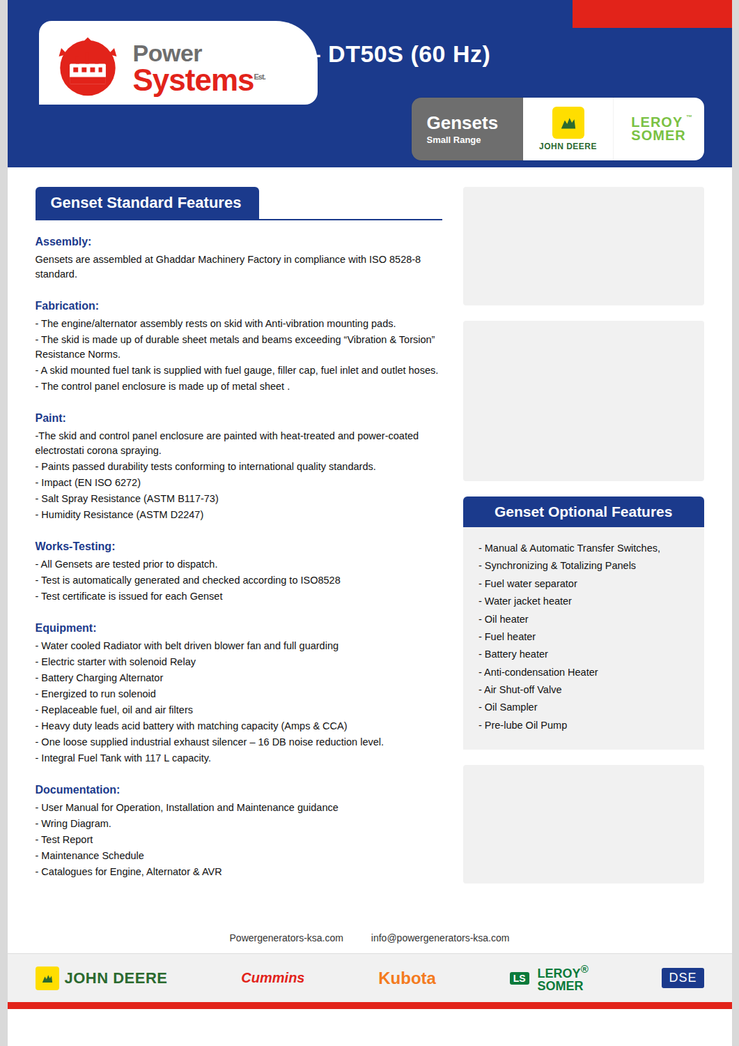DT45– DT50S (60 Hz)
Power
SystemsEst.
Gensets
Small Range
JOHN DEERE
LEROY™
SOMER
Genset Standard Features
Assembly:
Gensets are assembled at Ghaddar Machinery Factory in compliance with ISO 8528-8 standard.
Fabrication:
The engine/alternator assembly rests on skid with Anti-vibration mounting pads.
The skid is made up of durable sheet metals and beams exceeding “Vibration & Torsion” Resistance Norms.
A skid mounted fuel tank is supplied with fuel gauge, filler cap, fuel inlet and outlet hoses.
The control panel enclosure is made up of metal sheet .
Paint:
-The skid and control panel enclosure are painted with heat-treated and power-coated electrostati corona spraying.
Paints passed durability tests conforming to international quality standards.
Impact (EN ISO 6272)
Salt Spray Resistance (ASTM B117-73)
Humidity Resistance (ASTM D2247)
Works-Testing:
All Gensets are tested prior to dispatch.
Test is automatically generated and checked according to ISO8528
Test certificate is issued for each Genset
Equipment:
Water cooled Radiator with belt driven blower fan and full guarding
Electric starter with solenoid Relay
Battery Charging Alternator
Energized to run solenoid
Replaceable fuel, oil and air filters
Heavy duty leads acid battery with matching capacity (Amps & CCA)
One loose supplied industrial exhaust silencer – 16 DB noise reduction level.
Integral Fuel Tank with 117 L capacity.
Documentation:
User Manual for Operation, Installation and Maintenance guidance
Wring Diagram.
Test Report
Maintenance Schedule
Catalogues for Engine, Alternator & AVR
Genset Optional Features
Manual & Automatic Transfer Switches,
Synchronizing & Totalizing Panels
Fuel water separator
Water jacket heater
Oil heater
Fuel heater
Battery heater
Anti-condensation Heater
Air Shut-off Valve
Oil Sampler
Pre-lube Oil Pump
Powergenerators-ksa.com info@powergenerators-ksa.com
JOHN DEERE
Cummins
Kubota
LS LEROY®
SOMER
DSE